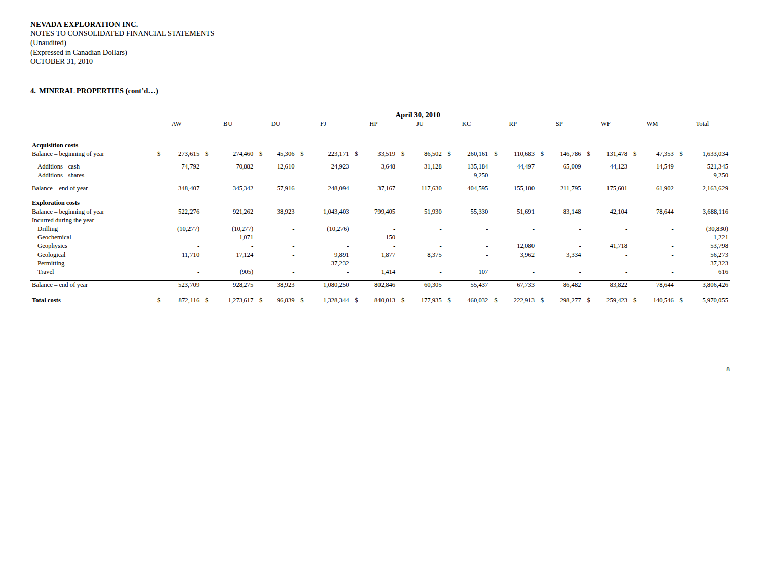NEVADA EXPLORATION INC.
NOTES TO CONSOLIDATED FINANCIAL STATEMENTS
(Unaudited)
(Expressed in Canadian Dollars)
OCTOBER 31, 2010
4. MINERAL PROPERTIES (cont’d…)
| | April 30, 2010 |
| | AW | BU | DU | FJ | HP | JU | KC | RP | SP | WF | WM | Total |
| Acquisition costs | |
| Balance – beginning of year | $ | 273,615 | $ | 274,460 | $ | 45,306 | $ | 223,171 | $ | 33,519 | $ | 86,502 | $ | 260,161 | $ | 110,683 | $ | 146,786 | $ | 131,478 | $ | 47,353 | $ | 1,633,034 |
| Additions - cash | | 74,792 | | 70,882 | | 12,610 | | 24,923 | | 3,648 | | 31,128 | | 135,184 | | 44,497 | | 65,009 | | 44,123 | | 14,549 | | 521,345 |
| Additions - shares | | - | | - | | - | | - | | - | | - | | 9,250 | | - | | - | | - | | - | | 9,250 |
| Balance – end of year | | 348,407 | | 345,342 | | 57,916 | | 248,094 | | 37,167 | | 117,630 | | 404,595 | | 155,180 | | 211,795 | | 175,601 | | 61,902 | | 2,163,629 |
| Exploration costs | |
| Balance – beginning of year | | 522,276 | | 921,262 | | 38,923 | | 1,043,403 | | 799,405 | | 51,930 | | 55,330 | | 51,691 | | 83,148 | | 42,104 | | 78,644 | | 3,688,116 |
| Incurred during the year | |
| Drilling | | (10,277) | | (10,277) | | - | | (10,276) | | - | | - | | - | | - | | - | | - | | - | | (30,830) |
| Geochemical | | - | | 1,071 | | - | | - | | 150 | | - | | - | | - | | - | | - | | - | | 1,221 |
| Geophysics | | - | | - | | - | | - | | - | | - | | - | | 12,080 | | - | | 41,718 | | - | | 53,798 |
| Geological | | 11,710 | | 17,124 | | - | | 9,891 | | 1,877 | | 8,375 | | - | | 3,962 | | 3,334 | | - | | - | | 56,273 |
| Permitting | | - | | - | | - | | 37,232 | | - | | - | | - | | - | | - | | - | | - | | 37,323 |
| Travel | | - | | (905) | | - | | - | | 1,414 | | - | | 107 | | - | | - | | - | | - | | 616 |
| Balance – end of year | | 523,709 | | 928,275 | | 38,923 | | 1,080,250 | | 802,846 | | 60,305 | | 55,437 | | 67,733 | | 86,482 | | 83,822 | | 78,644 | | 3,806,426 |
| Total costs | $ | 872,116 | $ | 1,273,617 | $ | 96,839 | $ | 1,328,344 | $ | 840,013 | $ | 177,935 | $ | 460,032 | $ | 222,913 | $ | 298,277 | $ | 259,423 | $ | 140,546 | $ | 5,970,055 |
8